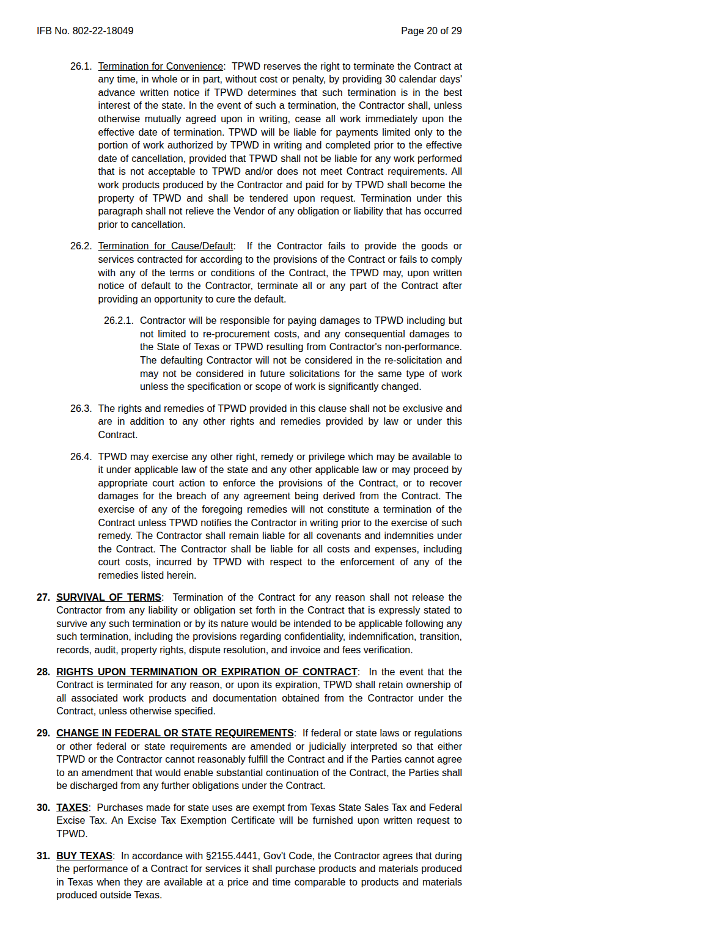IFB No. 802-22-18049 Page 20 of 29
26.1. Termination for Convenience: TPWD reserves the right to terminate the Contract at any time, in whole or in part, without cost or penalty, by providing 30 calendar days' advance written notice if TPWD determines that such termination is in the best interest of the state. In the event of such a termination, the Contractor shall, unless otherwise mutually agreed upon in writing, cease all work immediately upon the effective date of termination. TPWD will be liable for payments limited only to the portion of work authorized by TPWD in writing and completed prior to the effective date of cancellation, provided that TPWD shall not be liable for any work performed that is not acceptable to TPWD and/or does not meet Contract requirements. All work products produced by the Contractor and paid for by TPWD shall become the property of TPWD and shall be tendered upon request. Termination under this paragraph shall not relieve the Vendor of any obligation or liability that has occurred prior to cancellation.
26.2. Termination for Cause/Default: If the Contractor fails to provide the goods or services contracted for according to the provisions of the Contract or fails to comply with any of the terms or conditions of the Contract, the TPWD may, upon written notice of default to the Contractor, terminate all or any part of the Contract after providing an opportunity to cure the default.
26.2.1. Contractor will be responsible for paying damages to TPWD including but not limited to re-procurement costs, and any consequential damages to the State of Texas or TPWD resulting from Contractor's non-performance. The defaulting Contractor will not be considered in the re-solicitation and may not be considered in future solicitations for the same type of work unless the specification or scope of work is significantly changed.
26.3. The rights and remedies of TPWD provided in this clause shall not be exclusive and are in addition to any other rights and remedies provided by law or under this Contract.
26.4. TPWD may exercise any other right, remedy or privilege which may be available to it under applicable law of the state and any other applicable law or may proceed by appropriate court action to enforce the provisions of the Contract, or to recover damages for the breach of any agreement being derived from the Contract. The exercise of any of the foregoing remedies will not constitute a termination of the Contract unless TPWD notifies the Contractor in writing prior to the exercise of such remedy. The Contractor shall remain liable for all covenants and indemnities under the Contract. The Contractor shall be liable for all costs and expenses, including court costs, incurred by TPWD with respect to the enforcement of any of the remedies listed herein.
27. SURVIVAL OF TERMS: Termination of the Contract for any reason shall not release the Contractor from any liability or obligation set forth in the Contract that is expressly stated to survive any such termination or by its nature would be intended to be applicable following any such termination, including the provisions regarding confidentiality, indemnification, transition, records, audit, property rights, dispute resolution, and invoice and fees verification.
28. RIGHTS UPON TERMINATION OR EXPIRATION OF CONTRACT: In the event that the Contract is terminated for any reason, or upon its expiration, TPWD shall retain ownership of all associated work products and documentation obtained from the Contractor under the Contract, unless otherwise specified.
29. CHANGE IN FEDERAL OR STATE REQUIREMENTS: If federal or state laws or regulations or other federal or state requirements are amended or judicially interpreted so that either TPWD or the Contractor cannot reasonably fulfill the Contract and if the Parties cannot agree to an amendment that would enable substantial continuation of the Contract, the Parties shall be discharged from any further obligations under the Contract.
30. TAXES: Purchases made for state uses are exempt from Texas State Sales Tax and Federal Excise Tax. An Excise Tax Exemption Certificate will be furnished upon written request to TPWD.
31. BUY TEXAS: In accordance with §2155.4441, Gov't Code, the Contractor agrees that during the performance of a Contract for services it shall purchase products and materials produced in Texas when they are available at a price and time comparable to products and materials produced outside Texas.